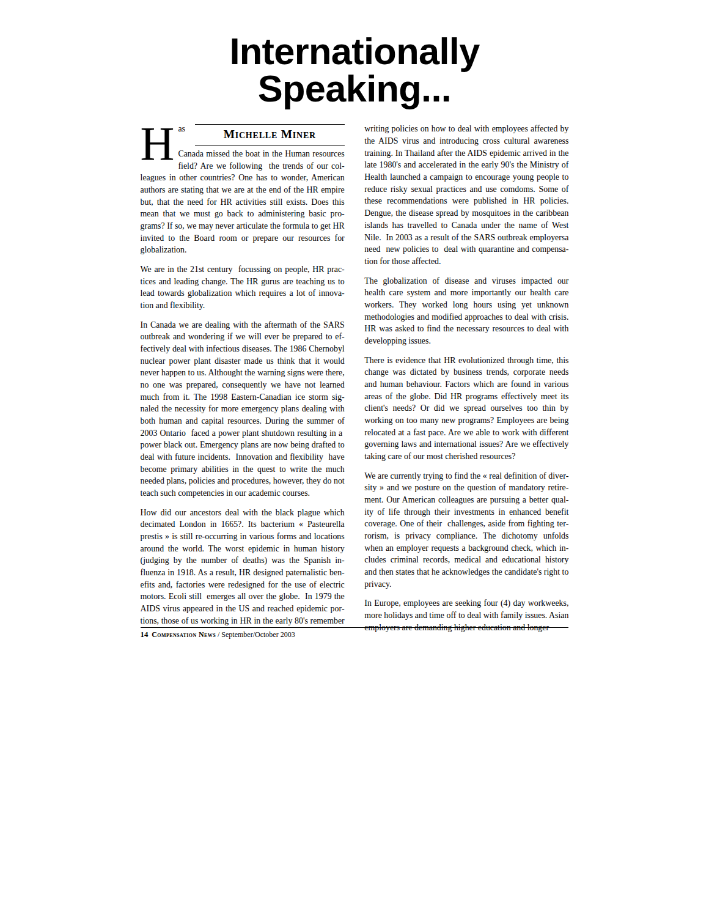Internationally Speaking...
Michelle Miner
Has Canada missed the boat in the Human resources field? Are we following the trends of our colleagues in other countries? One has to wonder, American authors are stating that we are at the end of the HR empire but, that the need for HR activities still exists. Does this mean that we must go back to administering basic programs? If so, we may never articulate the formula to get HR invited to the Board room or prepare our resources for globalization.
We are in the 21st century focussing on people, HR practices and leading change. The HR gurus are teaching us to lead towards globalization which requires a lot of innovation and flexibility.
In Canada we are dealing with the aftermath of the SARS outbreak and wondering if we will ever be prepared to effectively deal with infectious diseases. The 1986 Chernobyl nuclear power plant disaster made us think that it would never happen to us. Althought the warning signs were there, no one was prepared, consequently we have not learned much from it. The 1998 Eastern-Canadian ice storm signaled the necessity for more emergency plans dealing with both human and capital resources. During the summer of 2003 Ontario faced a power plant shutdown resulting in a power black out. Emergency plans are now being drafted to deal with future incidents. Innovation and flexibility have become primary abilities in the quest to write the much needed plans, policies and procedures, however, they do not teach such competencies in our academic courses.
How did our ancestors deal with the black plague which decimated London in 1665?. Its bacterium « Pasteurella prestis » is still re-occurring in various forms and locations around the world. The worst epidemic in human history (judging by the number of deaths) was the Spanish influenza in 1918. As a result, HR designed paternalistic benefits and, factories were redesigned for the use of electric motors. Ecoli still emerges all over the globe. In 1979 the AIDS virus appeared in the US and reached epidemic portions, those of us working in HR in the early 80's remember writing policies on how to deal with employees affected by the AIDS virus and introducing cross cultural awareness training. In Thailand after the AIDS epidemic arrived in the late 1980's and accelerated in the early 90's the Ministry of Health launched a campaign to encourage young people to reduce risky sexual practices and use comdoms. Some of these recommendations were published in HR policies. Dengue, the disease spread by mosquitoes in the caribbean islands has travelled to Canada under the name of West Nile. In 2003 as a result of the SARS outbreak employersa need new policies to deal with quarantine and compensation for those affected.
The globalization of disease and viruses impacted our health care system and more importantly our health care workers. They worked long hours using yet unknown methodologies and modified approaches to deal with crisis. HR was asked to find the necessary resources to deal with developping issues.
There is evidence that HR evolutionized through time, this change was dictated by business trends, corporate needs and human behaviour. Factors which are found in various areas of the globe. Did HR programs effectively meet its client's needs? Or did we spread ourselves too thin by working on too many new programs? Employees are being relocated at a fast pace. Are we able to work with different governing laws and international issues? Are we effectively taking care of our most cherished resources?
We are currently trying to find the « real definition of diversity » and we posture on the question of mandatory retirement. Our American colleagues are pursuing a better quality of life through their investments in enhanced benefit coverage. One of their challenges, aside from fighting terrorism, is privacy compliance. The dichotomy unfolds when an employer requests a background check, which includes criminal records, medical and educational history and then states that he acknowledges the candidate's right to privacy.
In Europe, employees are seeking four (4) day workweeks, more holidays and time off to deal with family issues. Asian employers are demanding higher education and longer
14 Compensation News / September/October 2003